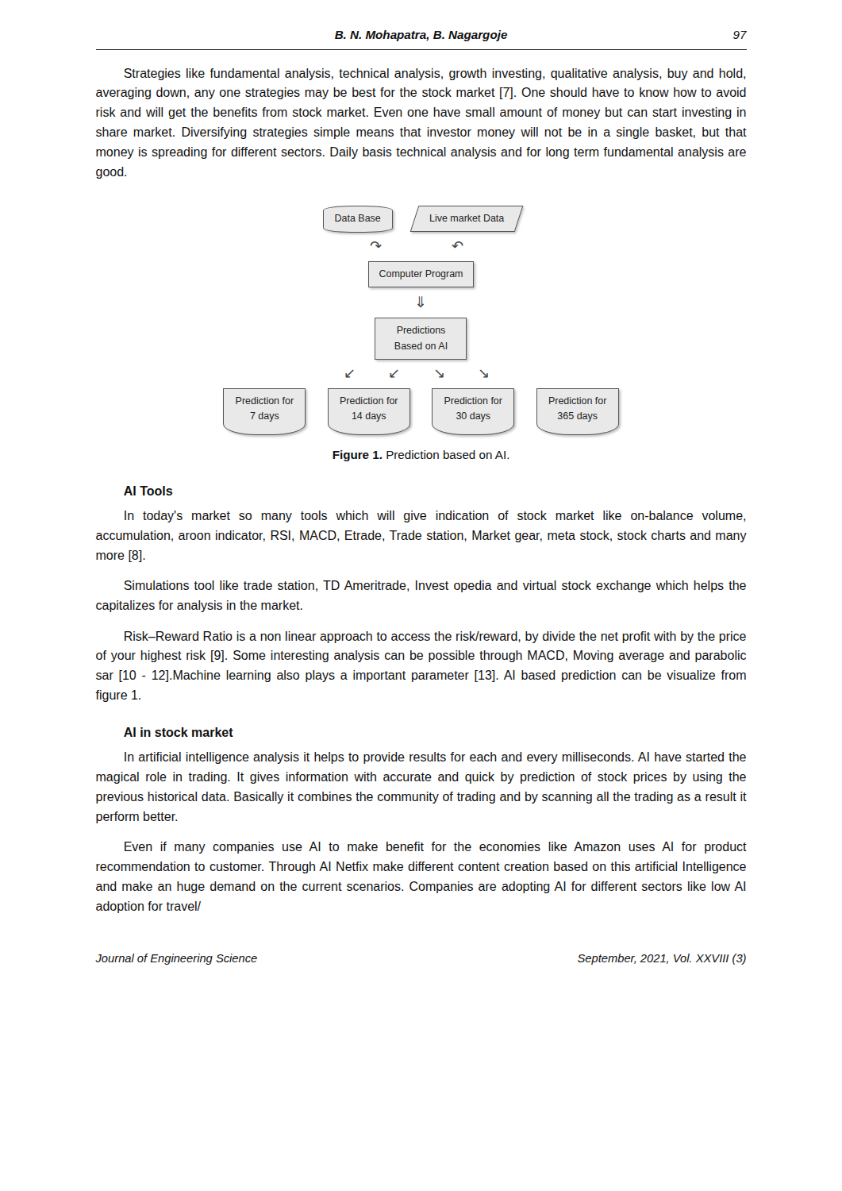B. N. Mohapatra, B. Nagargoje 97
Strategies like fundamental analysis, technical analysis, growth investing, qualitative analysis, buy and hold, averaging down, any one strategies may be best for the stock market [7]. One should have to know how to avoid risk and will get the benefits from stock market. Even one have small amount of money but can start investing in share market. Diversifying strategies simple means that investor money will not be in a single basket, but that money is spreading for different sectors. Daily basis technical analysis and for long term fundamental analysis are good.
Data Base
Live market Data
↷ ↶
Computer Program
⇓
Predictions
Based on AI
↙ ↙ ↘ ↘
Prediction for
7 days
Prediction for
14 days
Prediction for
30 days
Prediction for
365 days
Figure 1. Prediction based on AI.
AI Tools
In today's market so many tools which will give indication of stock market like on-balance volume, accumulation, aroon indicator, RSI, MACD, Etrade, Trade station, Market gear, meta stock, stock charts and many more [8].
Simulations tool like trade station, TD Ameritrade, Invest opedia and virtual stock exchange which helps the capitalizes for analysis in the market.
Risk–Reward Ratio is a non linear approach to access the risk/reward, by divide the net profit with by the price of your highest risk [9]. Some interesting analysis can be possible through MACD, Moving average and parabolic sar [10 - 12].Machine learning also plays a important parameter [13]. AI based prediction can be visualize from figure 1.
AI in stock market
In artificial intelligence analysis it helps to provide results for each and every milliseconds. AI have started the magical role in trading. It gives information with accurate and quick by prediction of stock prices by using the previous historical data. Basically it combines the community of trading and by scanning all the trading as a result it perform better.
Even if many companies use AI to make benefit for the economies like Amazon uses AI for product recommendation to customer. Through AI Netfix make different content creation based on this artificial Intelligence and make an huge demand on the current scenarios. Companies are adopting AI for different sectors like low AI adoption for travel/
Journal of Engineering Science September, 2021, Vol. XXVIII (3)